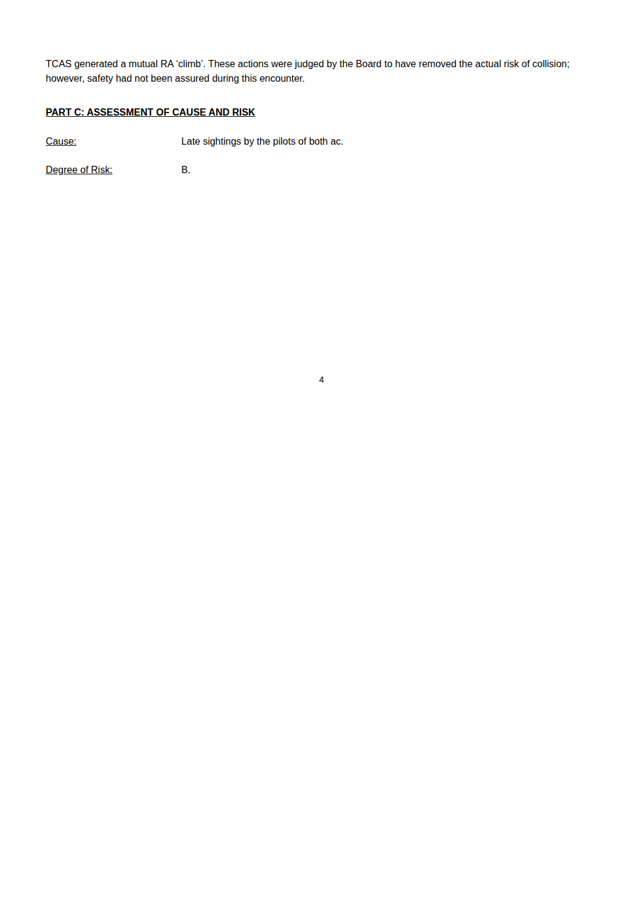TCAS generated a mutual RA ‘climb’. These actions were judged by the Board to have removed the actual risk of collision; however, safety had not been assured during this encounter.
PART C: ASSESSMENT OF CAUSE AND RISK
Cause:
Late sightings by the pilots of both ac.
Degree of Risk:
B.
4